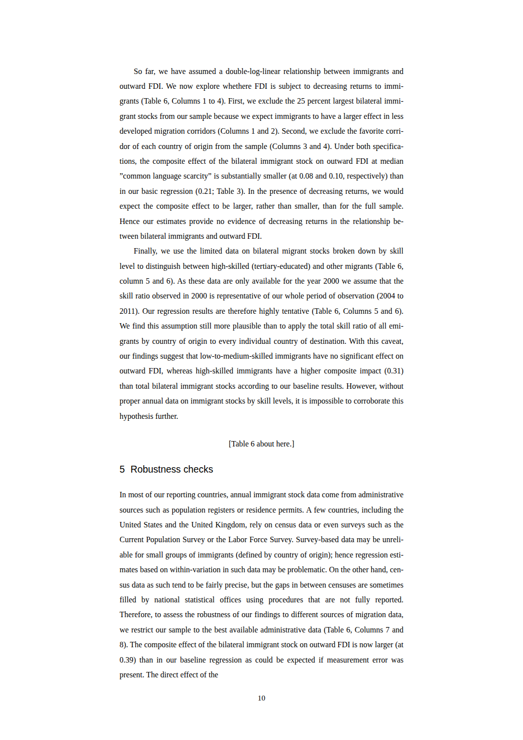So far, we have assumed a double-log-linear relationship between immigrants and outward FDI. We now explore whethere FDI is subject to decreasing returns to immigrants (Table 6, Columns 1 to 4). First, we exclude the 25 percent largest bilateral immigrant stocks from our sample because we expect immigrants to have a larger effect in less developed migration corridors (Columns 1 and 2). Second, we exclude the favorite corridor of each country of origin from the sample (Columns 3 and 4). Under both specifications, the composite effect of the bilateral immigrant stock on outward FDI at median ”common language scarcity” is substantially smaller (at 0.08 and 0.10, respectively) than in our basic regression (0.21; Table 3). In the presence of decreasing returns, we would expect the composite effect to be larger, rather than smaller, than for the full sample. Hence our estimates provide no evidence of decreasing returns in the relationship between bilateral immigrants and outward FDI.
Finally, we use the limited data on bilateral migrant stocks broken down by skill level to distinguish between high-skilled (tertiary-educated) and other migrants (Table 6, column 5 and 6). As these data are only available for the year 2000 we assume that the skill ratio observed in 2000 is representative of our whole period of observation (2004 to 2011). Our regression results are therefore highly tentative (Table 6, Columns 5 and 6). We find this assumption still more plausible than to apply the total skill ratio of all emigrants by country of origin to every individual country of destination. With this caveat, our findings suggest that low-to-medium-skilled immigrants have no significant effect on outward FDI, whereas high-skilled immigrants have a higher composite impact (0.31) than total bilateral immigrant stocks according to our baseline results. However, without proper annual data on immigrant stocks by skill levels, it is impossible to corroborate this hypothesis further.
[Table 6 about here.]
5 Robustness checks
In most of our reporting countries, annual immigrant stock data come from administrative sources such as population registers or residence permits. A few countries, including the United States and the United Kingdom, rely on census data or even surveys such as the Current Population Survey or the Labor Force Survey. Survey-based data may be unreliable for small groups of immigrants (defined by country of origin); hence regression estimates based on within-variation in such data may be problematic. On the other hand, census data as such tend to be fairly precise, but the gaps in between censuses are sometimes filled by national statistical offices using procedures that are not fully reported. Therefore, to assess the robustness of our findings to different sources of migration data, we restrict our sample to the best available administrative data (Table 6, Columns 7 and 8). The composite effect of the bilateral immigrant stock on outward FDI is now larger (at 0.39) than in our baseline regression as could be expected if measurement error was present. The direct effect of the
10